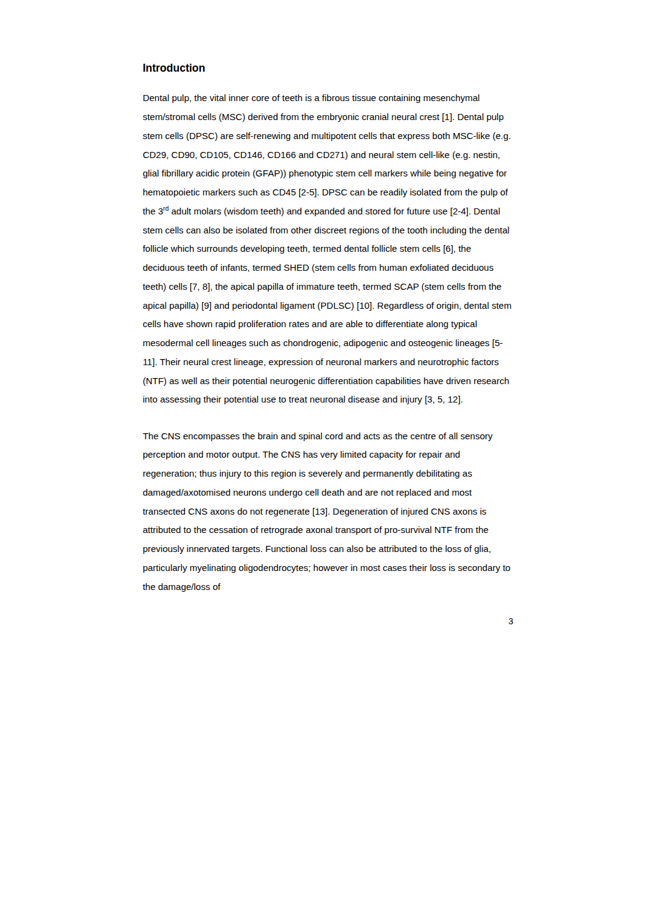Introduction
Dental pulp, the vital inner core of teeth is a fibrous tissue containing mesenchymal stem/stromal cells (MSC) derived from the embryonic cranial neural crest [1]. Dental pulp stem cells (DPSC) are self-renewing and multipotent cells that express both MSC-like (e.g. CD29, CD90, CD105, CD146, CD166 and CD271) and neural stem cell-like (e.g. nestin, glial fibrillary acidic protein (GFAP)) phenotypic stem cell markers while being negative for hematopoietic markers such as CD45 [2-5]. DPSC can be readily isolated from the pulp of the 3rd adult molars (wisdom teeth) and expanded and stored for future use [2-4]. Dental stem cells can also be isolated from other discreet regions of the tooth including the dental follicle which surrounds developing teeth, termed dental follicle stem cells [6], the deciduous teeth of infants, termed SHED (stem cells from human exfoliated deciduous teeth) cells [7, 8], the apical papilla of immature teeth, termed SCAP (stem cells from the apical papilla) [9] and periodontal ligament (PDLSC) [10]. Regardless of origin, dental stem cells have shown rapid proliferation rates and are able to differentiate along typical mesodermal cell lineages such as chondrogenic, adipogenic and osteogenic lineages [5-11]. Their neural crest lineage, expression of neuronal markers and neurotrophic factors (NTF) as well as their potential neurogenic differentiation capabilities have driven research into assessing their potential use to treat neuronal disease and injury [3, 5, 12].
The CNS encompasses the brain and spinal cord and acts as the centre of all sensory perception and motor output. The CNS has very limited capacity for repair and regeneration; thus injury to this region is severely and permanently debilitating as damaged/axotomised neurons undergo cell death and are not replaced and most transected CNS axons do not regenerate [13]. Degeneration of injured CNS axons is attributed to the cessation of retrograde axonal transport of pro-survival NTF from the previously innervated targets. Functional loss can also be attributed to the loss of glia, particularly myelinating oligodendrocytes; however in most cases their loss is secondary to the damage/loss of
3